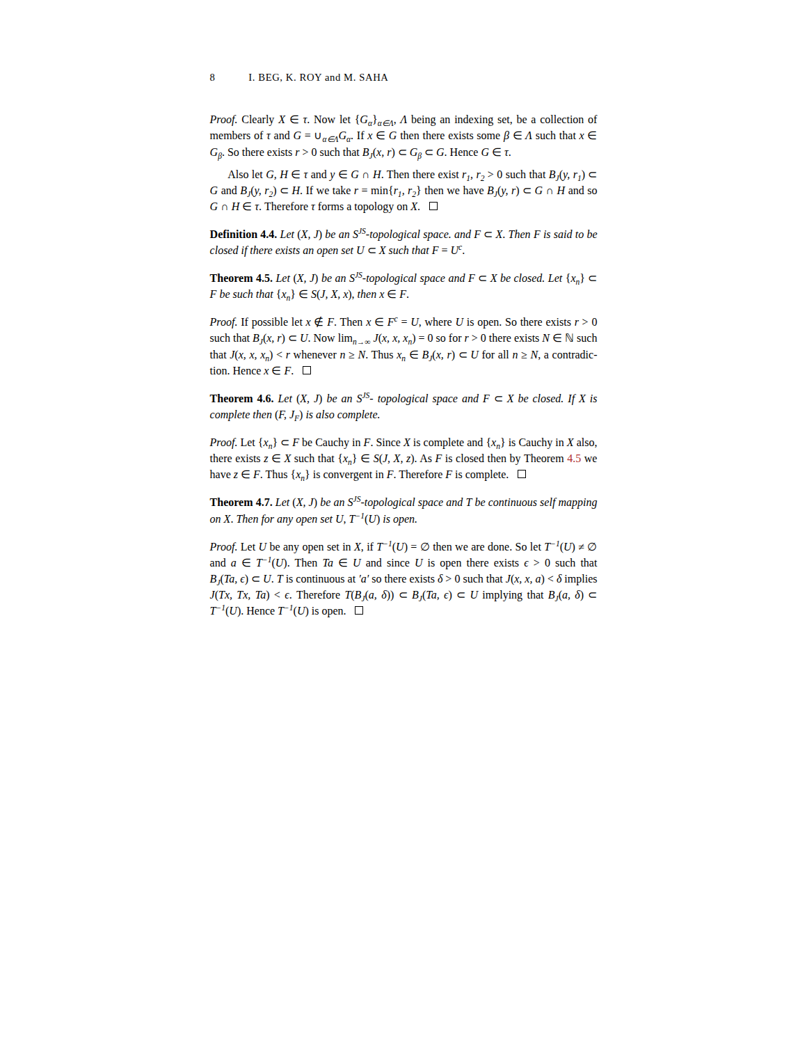8 I. BEG, K. ROY and M. SAHA
Proof. Clearly X ∈ τ. Now let {Gα}α∈Λ, Λ being an indexing set, be a collection of members of τ and G = ∪α∈ΛGα. If x ∈ G then there exists some β ∈ Λ such that x ∈ Gβ. So there exists r > 0 such that BJ(x, r) ⊂ Gβ ⊂ G. Hence G ∈ τ.
Also let G, H ∈ τ and y ∈ G ∩ H. Then there exist r1, r2 > 0 such that BJ(y, r1) ⊂ G and BJ(y, r2) ⊂ H. If we take r = min{r1, r2} then we have BJ(y, r) ⊂ G ∩ H and so G ∩ H ∈ τ. Therefore τ forms a topology on X.
Definition 4.4. Let (X, J) be an SJS-topological space. and F ⊂ X. Then F is said to be closed if there exists an open set U ⊂ X such that F = Uc.
Theorem 4.5. Let (X, J) be an SJS-topological space and F ⊂ X be closed. Let {xn} ⊂ F be such that {xn} ∈ S(J, X, x), then x ∈ F.
Proof. If possible let x ∉ F. Then x ∈ Fc = U, where U is open. So there exists r > 0 such that BJ(x, r) ⊂ U. Now limn→∞ J(x, x, xn) = 0 so for r > 0 there exists N ∈ ℕ such that J(x, x, xn) < r whenever n ≥ N. Thus xn ∈ BJ(x, r) ⊂ U for all n ≥ N, a contradiction. Hence x ∈ F.
Theorem 4.6. Let (X, J) be an SJS- topological space and F ⊂ X be closed. If X is complete then (F, JF) is also complete.
Proof. Let {xn} ⊂ F be Cauchy in F. Since X is complete and {xn} is Cauchy in X also, there exists z ∈ X such that {xn} ∈ S(J, X, z). As F is closed then by Theorem 4.5 we have z ∈ F. Thus {xn} is convergent in F. Therefore F is complete.
Theorem 4.7. Let (X, J) be an SJS-topological space and T be continuous self mapping on X. Then for any open set U, T−1(U) is open.
Proof. Let U be any open set in X, if T−1(U) = ∅ then we are done. So let T−1(U) ≠ ∅ and a ∈ T−1(U). Then Ta ∈ U and since U is open there exists ϵ > 0 such that BJ(Ta, ϵ) ⊂ U. T is continuous at ′a′ so there exists δ > 0 such that J(x, x, a) < δ implies J(Tx, Tx, Ta) < ϵ. Therefore T(BJ(a, δ)) ⊂ BJ(Ta, ϵ) ⊂ U implying that BJ(a, δ) ⊂ T−1(U). Hence T−1(U) is open.